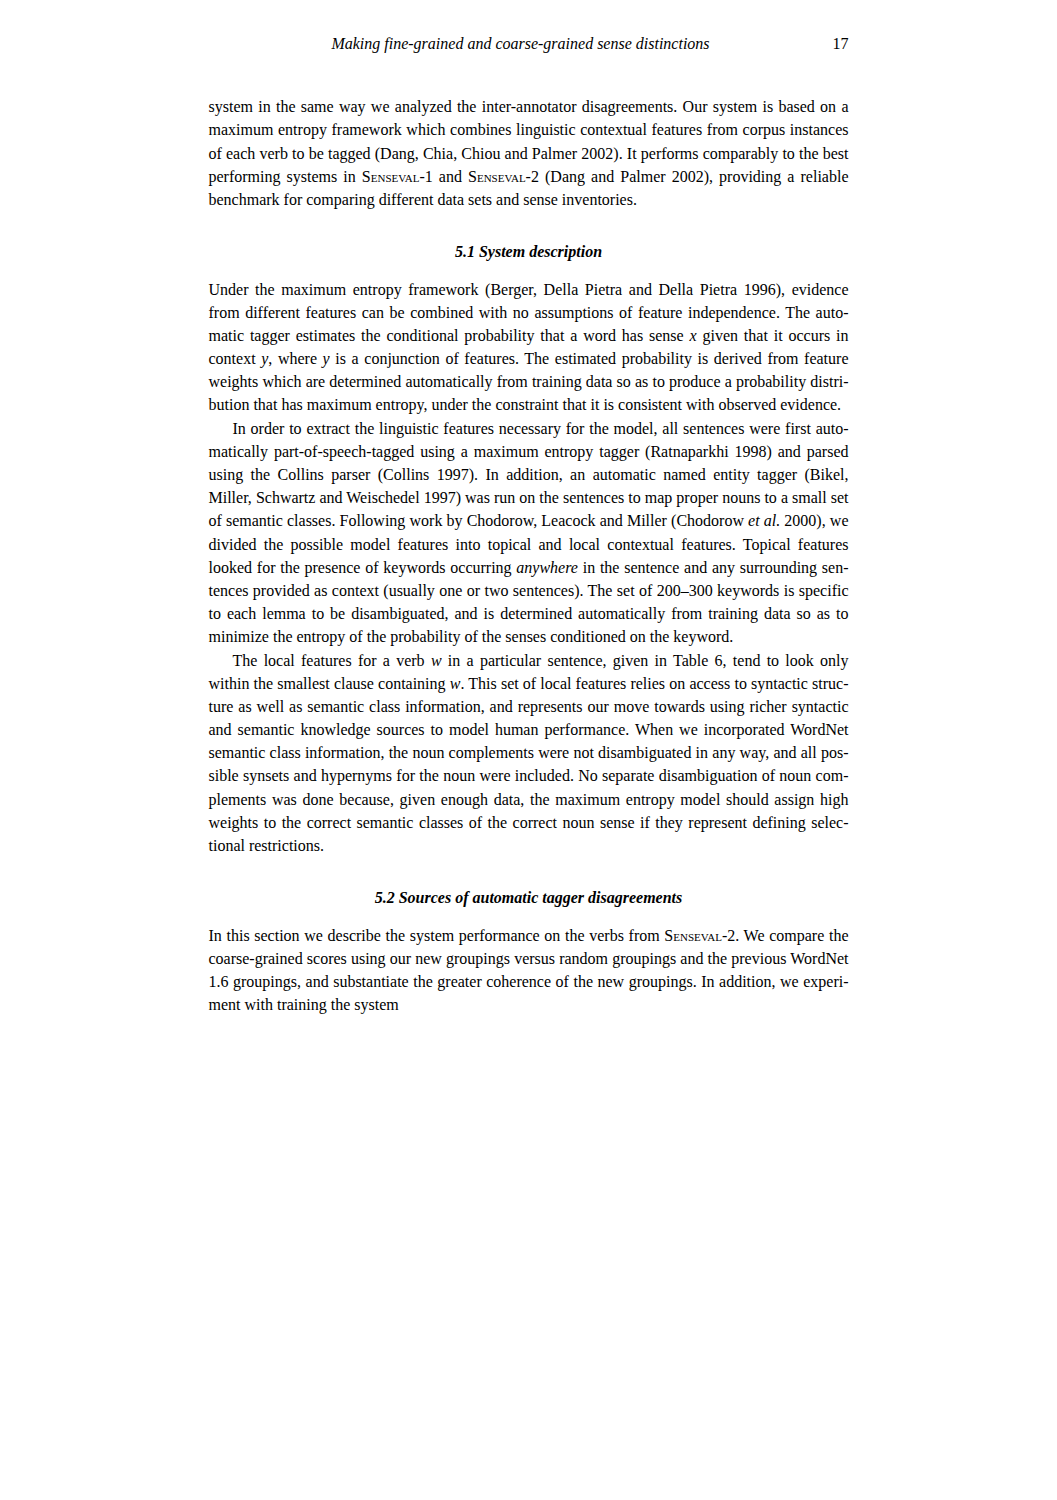Making fine-grained and coarse-grained sense distinctions 17
system in the same way we analyzed the inter-annotator disagreements. Our system is based on a maximum entropy framework which combines linguistic contextual features from corpus instances of each verb to be tagged (Dang, Chia, Chiou and Palmer 2002). It performs comparably to the best performing systems in Senseval-1 and Senseval-2 (Dang and Palmer 2002), providing a reliable benchmark for comparing different data sets and sense inventories.
5.1 System description
Under the maximum entropy framework (Berger, Della Pietra and Della Pietra 1996), evidence from different features can be combined with no assumptions of feature independence. The automatic tagger estimates the conditional probability that a word has sense x given that it occurs in context y, where y is a conjunction of features. The estimated probability is derived from feature weights which are determined automatically from training data so as to produce a probability distribution that has maximum entropy, under the constraint that it is consistent with observed evidence.
In order to extract the linguistic features necessary for the model, all sentences were first automatically part-of-speech-tagged using a maximum entropy tagger (Ratnaparkhi 1998) and parsed using the Collins parser (Collins 1997). In addition, an automatic named entity tagger (Bikel, Miller, Schwartz and Weischedel 1997) was run on the sentences to map proper nouns to a small set of semantic classes. Following work by Chodorow, Leacock and Miller (Chodorow et al. 2000), we divided the possible model features into topical and local contextual features. Topical features looked for the presence of keywords occurring anywhere in the sentence and any surrounding sentences provided as context (usually one or two sentences). The set of 200–300 keywords is specific to each lemma to be disambiguated, and is determined automatically from training data so as to minimize the entropy of the probability of the senses conditioned on the keyword.
The local features for a verb w in a particular sentence, given in Table 6, tend to look only within the smallest clause containing w. This set of local features relies on access to syntactic structure as well as semantic class information, and represents our move towards using richer syntactic and semantic knowledge sources to model human performance. When we incorporated WordNet semantic class information, the noun complements were not disambiguated in any way, and all possible synsets and hypernyms for the noun were included. No separate disambiguation of noun complements was done because, given enough data, the maximum entropy model should assign high weights to the correct semantic classes of the correct noun sense if they represent defining selectional restrictions.
5.2 Sources of automatic tagger disagreements
In this section we describe the system performance on the verbs from Senseval-2. We compare the coarse-grained scores using our new groupings versus random groupings and the previous WordNet 1.6 groupings, and substantiate the greater coherence of the new groupings. In addition, we experiment with training the system